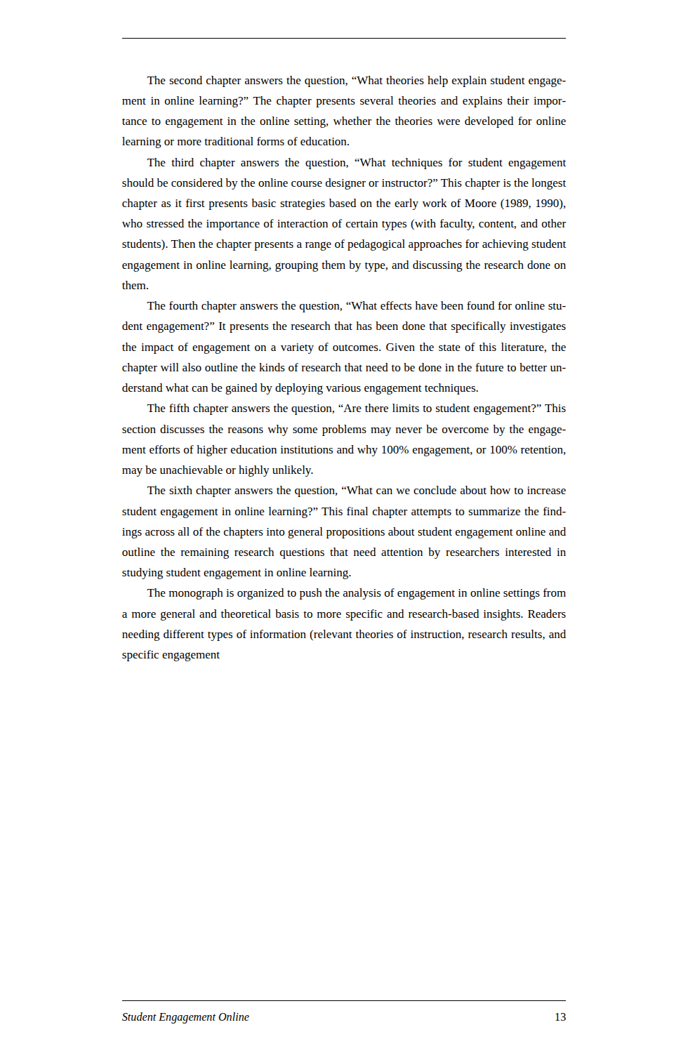The second chapter answers the question, “What theories help explain student engagement in online learning?” The chapter presents several theories and explains their importance to engagement in the online setting, whether the theories were developed for online learning or more traditional forms of education.
The third chapter answers the question, “What techniques for student engagement should be considered by the online course designer or instructor?” This chapter is the longest chapter as it first presents basic strategies based on the early work of Moore (1989, 1990), who stressed the importance of interaction of certain types (with faculty, content, and other students). Then the chapter presents a range of pedagogical approaches for achieving student engagement in online learning, grouping them by type, and discussing the research done on them.
The fourth chapter answers the question, “What effects have been found for online student engagement?” It presents the research that has been done that specifically investigates the impact of engagement on a variety of outcomes. Given the state of this literature, the chapter will also outline the kinds of research that need to be done in the future to better understand what can be gained by deploying various engagement techniques.
The fifth chapter answers the question, “Are there limits to student engagement?” This section discusses the reasons why some problems may never be overcome by the engagement efforts of higher education institutions and why 100% engagement, or 100% retention, may be unachievable or highly unlikely.
The sixth chapter answers the question, “What can we conclude about how to increase student engagement in online learning?” This final chapter attempts to summarize the findings across all of the chapters into general propositions about student engagement online and outline the remaining research questions that need attention by researchers interested in studying student engagement in online learning.
The monograph is organized to push the analysis of engagement in online settings from a more general and theoretical basis to more specific and research-based insights. Readers needing different types of information (relevant theories of instruction, research results, and specific engagement
Student Engagement Online 13